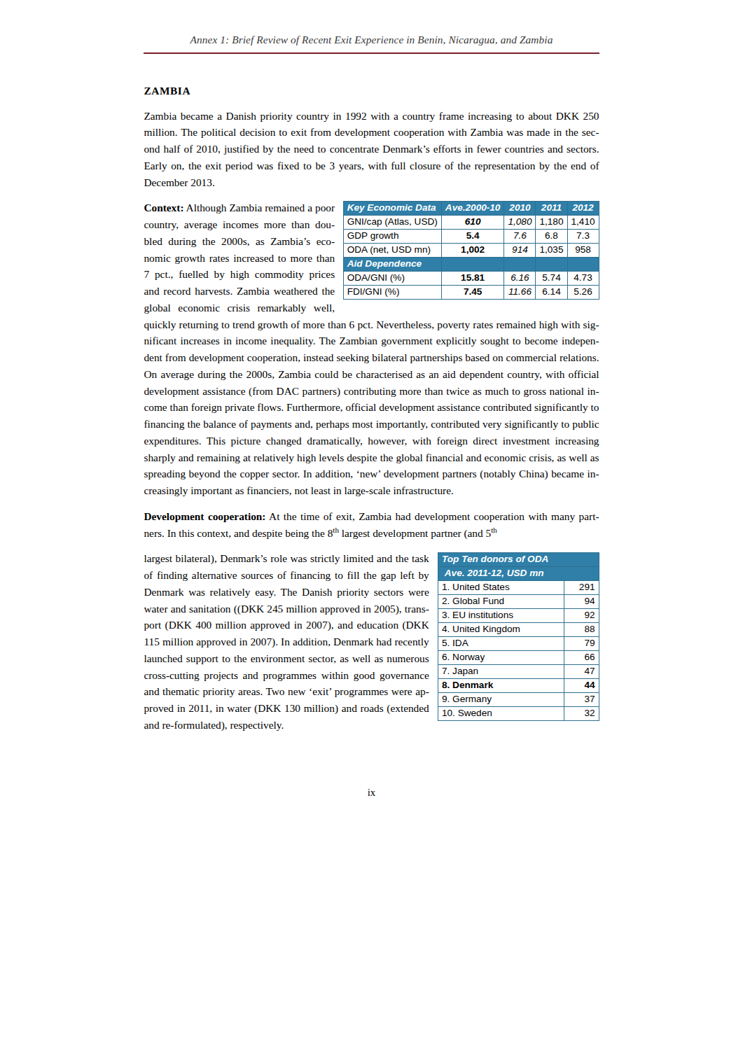Annex 1: Brief Review of Recent Exit Experience in Benin, Nicaragua, and Zambia
ZAMBIA
Zambia became a Danish priority country in 1992 with a country frame increasing to about DKK 250 million. The political decision to exit from development cooperation with Zambia was made in the second half of 2010, justified by the need to concentrate Denmark’s efforts in fewer countries and sectors. Early on, the exit period was fixed to be 3 years, with full closure of the representation by the end of December 2013.
| Key Economic Data | Ave.2000-10 | 2010 | 2011 | 2012 |
| GNI/cap (Atlas, USD) | 610 | 1,080 | 1,180 | 1,410 |
| GDP growth | 5.4 | 7.6 | 6.8 | 7.3 |
| ODA (net, USD mn) | 1,002 | 914 | 1,035 | 958 |
| Aid Dependence | | | | |
| ODA/GNI (%) | 15.81 | 6.16 | 5.74 | 4.73 |
| FDI/GNI (%) | 7.45 | 11.66 | 6.14 | 5.26 |
Context: Although Zambia remained a poor country, average incomes more than doubled during the 2000s, as Zambia’s economic growth rates increased to more than 7 pct., fuelled by high commodity prices and record harvests. Zambia weathered the global economic crisis remarkably well, quickly returning to trend growth of more than 6 pct. Nevertheless, poverty rates remained high with significant increases in income inequality. The Zambian government explicitly sought to become independent from development cooperation, instead seeking bilateral partnerships based on commercial relations. On average during the 2000s, Zambia could be characterised as an aid dependent country, with official development assistance (from DAC partners) contributing more than twice as much to gross national income than foreign private flows. Furthermore, official development assistance contributed significantly to financing the balance of payments and, perhaps most importantly, contributed very significantly to public expenditures. This picture changed dramatically, however, with foreign direct investment increasing sharply and remaining at relatively high levels despite the global financial and economic crisis, as well as spreading beyond the copper sector. In addition, ‘new’ development partners (notably China) became increasingly important as financiers, not least in large-scale infrastructure.
Development cooperation: At the time of exit, Zambia had development cooperation with many partners. In this context, and despite being the 8th largest development partner (and 5th
| Top Ten donors of ODA |
| Ave. 2011-12, USD mn |
| 1. United States | 291 |
| 2. Global Fund | 94 |
| 3. EU institutions | 92 |
| 4. United Kingdom | 88 |
| 5. IDA | 79 |
| 6. Norway | 66 |
| 7. Japan | 47 |
| 8. Denmark | 44 |
| 9. Germany | 37 |
| 10. Sweden | 32 |
largest bilateral), Denmark’s role was strictly limited and the task of finding alternative sources of financing to fill the gap left by Denmark was relatively easy. The Danish priority sectors were water and sanitation ((DKK 245 million approved in 2005), transport (DKK 400 million approved in 2007), and education (DKK 115 million approved in 2007). In addition, Denmark had recently launched support to the environment sector, as well as numerous cross-cutting projects and programmes within good governance and thematic priority areas. Two new ‘exit’ programmes were approved in 2011, in water (DKK 130 million) and roads (extended and re-formulated), respectively.
ix